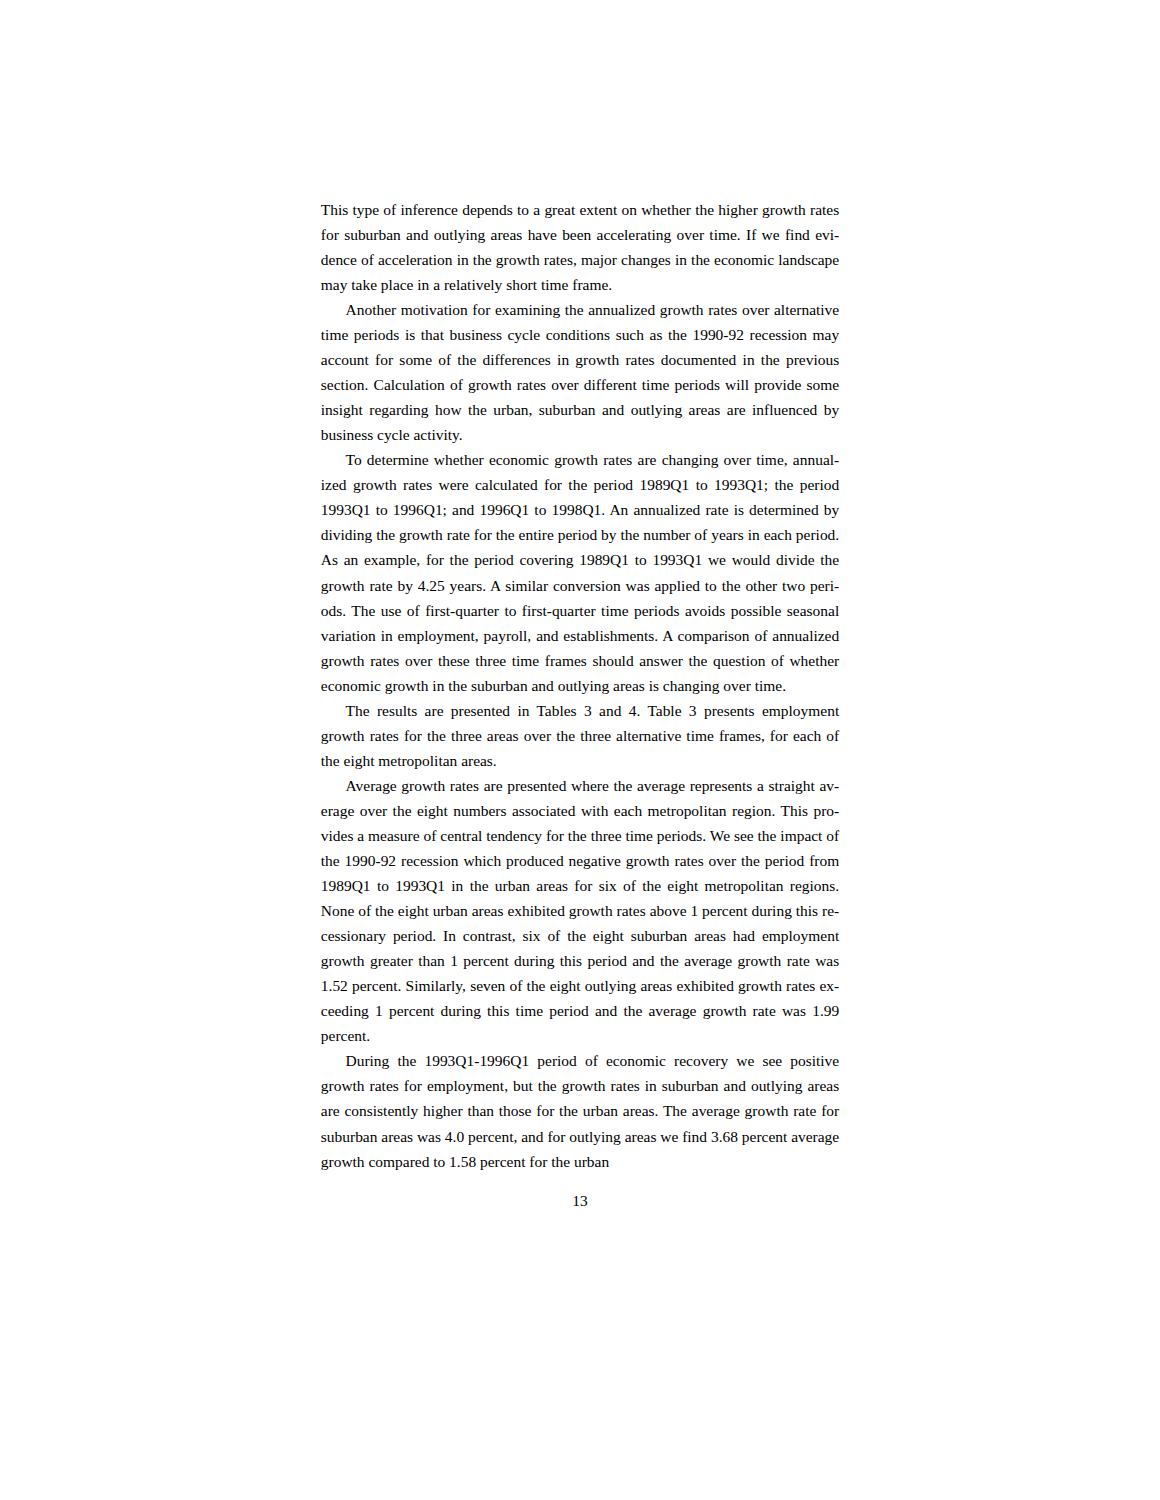This type of inference depends to a great extent on whether the higher growth rates for suburban and outlying areas have been accelerating over time. If we find evidence of acceleration in the growth rates, major changes in the economic landscape may take place in a relatively short time frame.
Another motivation for examining the annualized growth rates over alternative time periods is that business cycle conditions such as the 1990-92 recession may account for some of the differences in growth rates documented in the previous section. Calculation of growth rates over different time periods will provide some insight regarding how the urban, suburban and outlying areas are influenced by business cycle activity.
To determine whether economic growth rates are changing over time, annualized growth rates were calculated for the period 1989Q1 to 1993Q1; the period 1993Q1 to 1996Q1; and 1996Q1 to 1998Q1. An annualized rate is determined by dividing the growth rate for the entire period by the number of years in each period. As an example, for the period covering 1989Q1 to 1993Q1 we would divide the growth rate by 4.25 years. A similar conversion was applied to the other two periods. The use of first-quarter to first-quarter time periods avoids possible seasonal variation in employment, payroll, and establishments. A comparison of annualized growth rates over these three time frames should answer the question of whether economic growth in the suburban and outlying areas is changing over time.
The results are presented in Tables 3 and 4. Table 3 presents employment growth rates for the three areas over the three alternative time frames, for each of the eight metropolitan areas.
Average growth rates are presented where the average represents a straight average over the eight numbers associated with each metropolitan region. This provides a measure of central tendency for the three time periods. We see the impact of the 1990-92 recession which produced negative growth rates over the period from 1989Q1 to 1993Q1 in the urban areas for six of the eight metropolitan regions. None of the eight urban areas exhibited growth rates above 1 percent during this recessionary period. In contrast, six of the eight suburban areas had employment growth greater than 1 percent during this period and the average growth rate was 1.52 percent. Similarly, seven of the eight outlying areas exhibited growth rates exceeding 1 percent during this time period and the average growth rate was 1.99 percent.
During the 1993Q1-1996Q1 period of economic recovery we see positive growth rates for employment, but the growth rates in suburban and outlying areas are consistently higher than those for the urban areas. The average growth rate for suburban areas was 4.0 percent, and for outlying areas we find 3.68 percent average growth compared to 1.58 percent for the urban
13